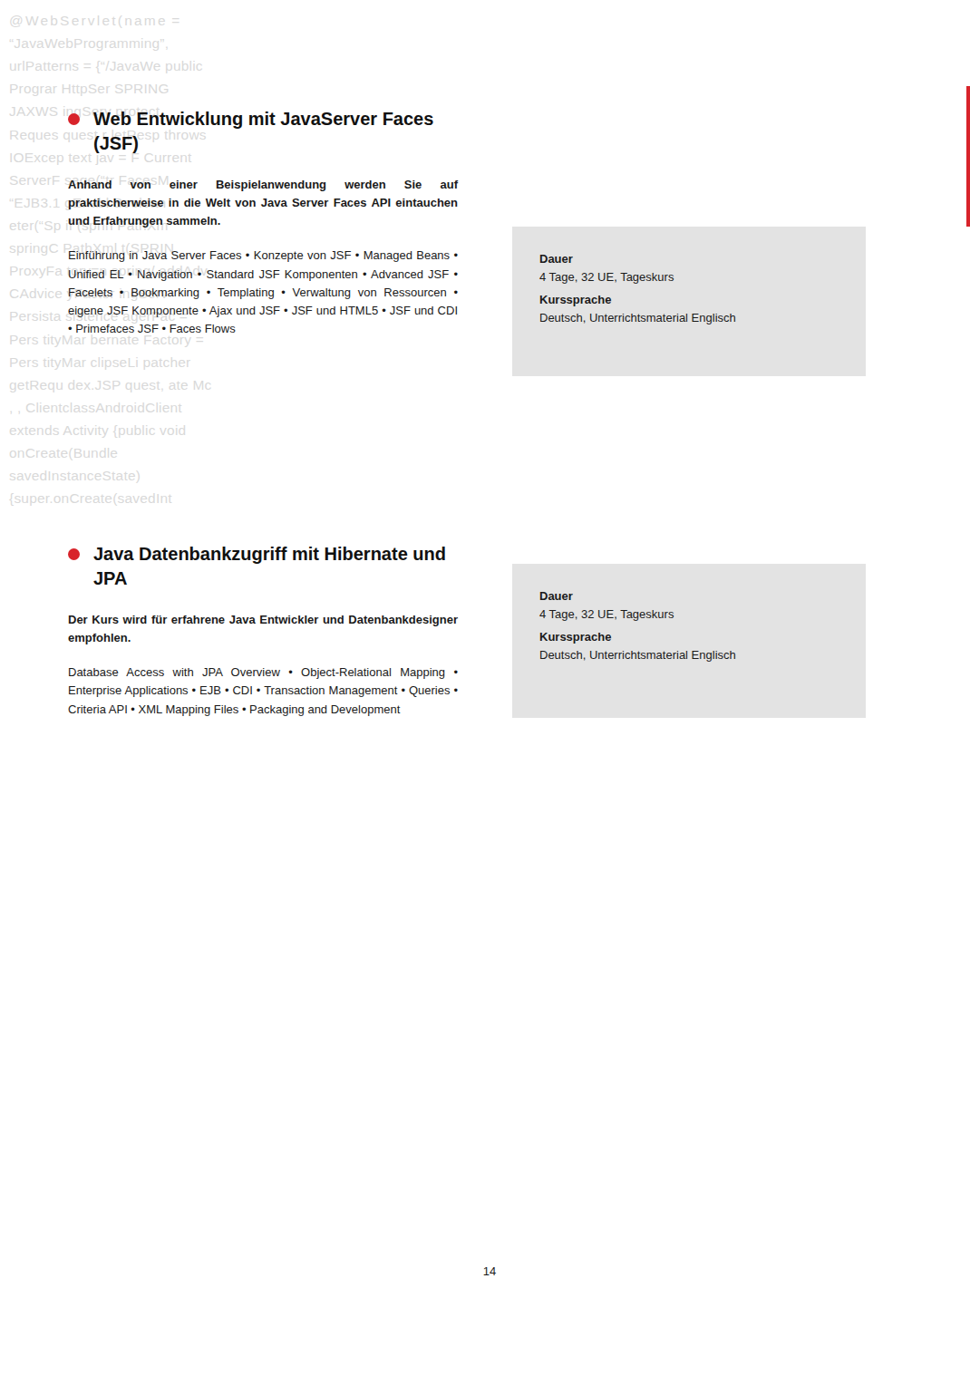@WebServlet(name = “JavaWebProgramming”, urlPatterns = {“/JavaWe public Prograr HttpSer SPRING JAXWS ingServ protect Reques quest r letResp throws IOExcep text jav = F Current ServerF sage(“tr FacesM “EJB3.1 gEnabl Boolean eter(“Sp if (sprin PathXm springC PathXml t(SPRIN ProxyFa tory=n spring/ addAdv CAdvice yFactor ingServ Persista sistence agerFac = Pers tityMar bernate Factory = Pers tityMar clipseLi patcher getRequ dex.JSP quest, ate Mc , , ClientclassAndroidClient extends Activity {public void onCreate(Bundle savedInstanceState) {super.onCreate(savedInt
Web Entwicklung mit JavaServer Faces (JSF)
Anhand von einer Beispielanwendung werden Sie auf praktischerweise in die Welt von Java Server Faces API eintauchen und Erfahrungen sammeln.
Einführung in Java Server Faces • Konzepte von JSF • Managed Beans • Unified EL • Navigation • Standard JSF Komponenten • Advanced JSF • Facelets • Bookmarking • Templating • Verwaltung von Ressourcen • eigene JSF Komponente • Ajax und JSF • JSF und HTML5 • JSF und CDI • Primefaces JSF • Faces Flows
Dauer
4 Tage, 32 UE, Tageskurs
Kurssprache
Deutsch, Unterrichtsmaterial Englisch
Java Datenbankzugriff mit Hibernate und JPA
Der Kurs wird für erfahrene Java Entwickler und Datenbankdesigner empfohlen.
Database Access with JPA Overview • Object-Relational Mapping • Enterprise Applications • EJB • CDI • Transaction Management • Queries • Criteria API • XML Mapping Files • Packaging and Development
Dauer
4 Tage, 32 UE, Tageskurs
Kurssprache
Deutsch, Unterrichtsmaterial Englisch
14